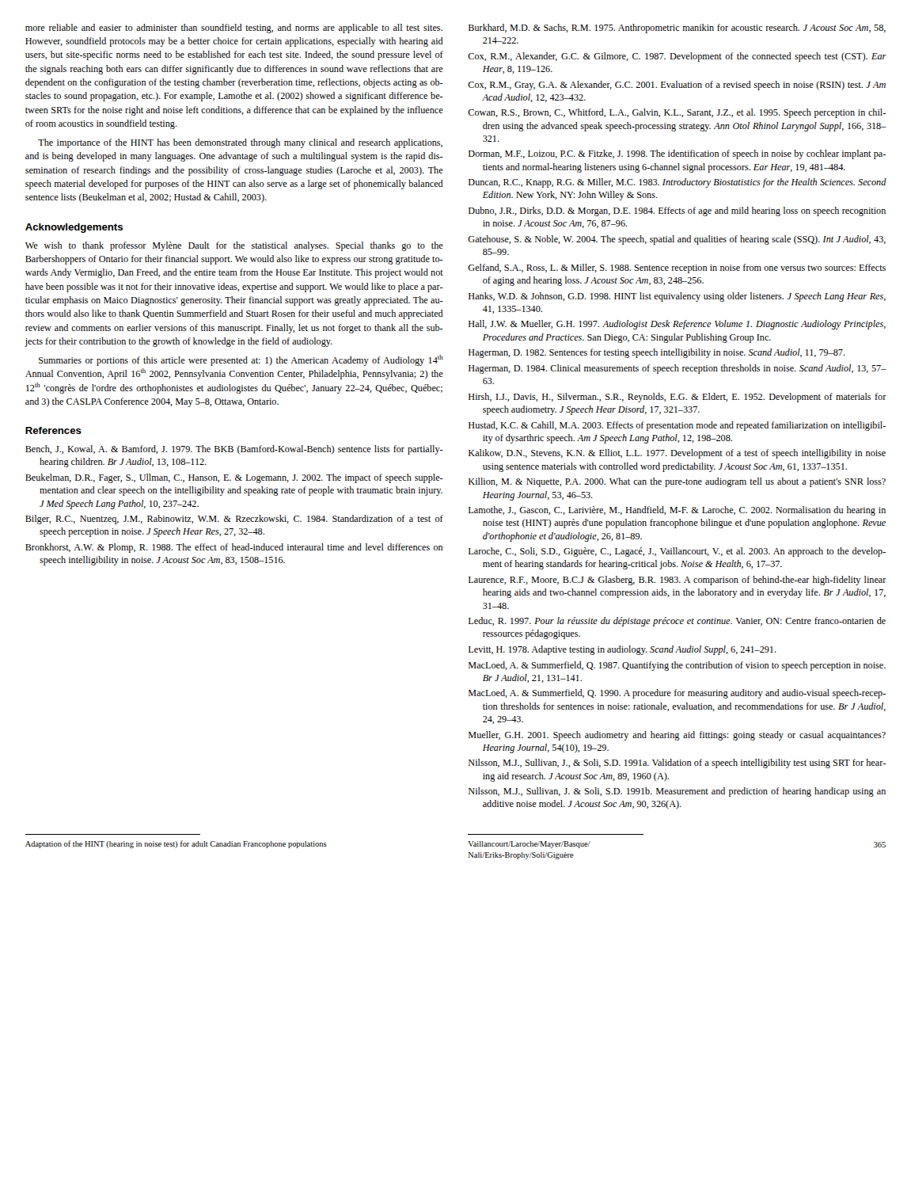more reliable and easier to administer than soundfield testing, and norms are applicable to all test sites. However, soundfield protocols may be a better choice for certain applications, especially with hearing aid users, but site-specific norms need to be established for each test site. Indeed, the sound pressure level of the signals reaching both ears can differ significantly due to differences in sound wave reflections that are dependent on the configuration of the testing chamber (reverberation time, reflections, objects acting as obstacles to sound propagation, etc.). For example, Lamothe et al. (2002) showed a significant difference between SRTs for the noise right and noise left conditions, a difference that can be explained by the influence of room acoustics in soundfield testing.
The importance of the HINT has been demonstrated through many clinical and research applications, and is being developed in many languages. One advantage of such a multilingual system is the rapid dissemination of research findings and the possibility of cross-language studies (Laroche et al, 2003). The speech material developed for purposes of the HINT can also serve as a large set of phonemically balanced sentence lists (Beukelman et al, 2002; Hustad & Cahill, 2003).
Acknowledgements
We wish to thank professor Mylène Dault for the statistical analyses. Special thanks go to the Barbershoppers of Ontario for their financial support. We would also like to express our strong gratitude towards Andy Vermiglio, Dan Freed, and the entire team from the House Ear Institute. This project would not have been possible was it not for their innovative ideas, expertise and support. We would like to place a particular emphasis on Maico Diagnostics' generosity. Their financial support was greatly appreciated. The authors would also like to thank Quentin Summerfield and Stuart Rosen for their useful and much appreciated review and comments on earlier versions of this manuscript. Finally, let us not forget to thank all the subjects for their contribution to the growth of knowledge in the field of audiology.
Summaries or portions of this article were presented at: 1) the American Academy of Audiology 14th Annual Convention, April 16th 2002, Pennsylvania Convention Center, Philadelphia, Pennsylvania; 2) the 12th 'congrès de l'ordre des orthophonistes et audiologistes du Québec', January 22–24, Québec, Québec; and 3) the CASLPA Conference 2004, May 5–8, Ottawa, Ontario.
References
Bench, J., Kowal, A. & Bamford, J. 1979. The BKB (Bamford-Kowal-Bench) sentence lists for partially-hearing children. Br J Audiol, 13, 108–112.
Beukelman, D.R., Fager, S., Ullman, C., Hanson, E. & Logemann, J. 2002. The impact of speech supplementation and clear speech on the intelligibility and speaking rate of people with traumatic brain injury. J Med Speech Lang Pathol, 10, 237–242.
Bilger, R.C., Nuentzeq, J.M., Rabinowitz, W.M. & Rzeczkowski, C. 1984. Standardization of a test of speech perception in noise. J Speech Hear Res, 27, 32–48.
Bronkhorst, A.W. & Plomp, R. 1988. The effect of head-induced interaural time and level differences on speech intelligibility in noise. J Acoust Soc Am, 83, 1508–1516.
Burkhard, M.D. & Sachs, R.M. 1975. Anthropometric manikin for acoustic research. J Acoust Soc Am, 58, 214–222.
Cox, R.M., Alexander, G.C. & Gilmore, C. 1987. Development of the connected speech test (CST). Ear Hear, 8, 119–126.
Cox, R.M., Gray, G.A. & Alexander, G.C. 2001. Evaluation of a revised speech in noise (RSIN) test. J Am Acad Audiol, 12, 423–432.
Cowan, R.S., Brown, C., Whitford, L.A., Galvin, K.L., Sarant, J.Z., et al. 1995. Speech perception in children using the advanced speak speech-processing strategy. Ann Otol Rhinol Laryngol Suppl, 166, 318–321.
Dorman, M.F., Loizou, P.C. & Fitzke, J. 1998. The identification of speech in noise by cochlear implant patients and normal-hearing listeners using 6-channel signal processors. Ear Hear, 19, 481–484.
Duncan, R.C., Knapp, R.G. & Miller, M.C. 1983. Introductory Biostatistics for the Health Sciences. Second Edition. New York, NY: John Willey & Sons.
Dubno, J.R., Dirks, D.D. & Morgan, D.E. 1984. Effects of age and mild hearing loss on speech recognition in noise. J Acoust Soc Am, 76, 87–96.
Gatehouse, S. & Noble, W. 2004. The speech, spatial and qualities of hearing scale (SSQ). Int J Audiol, 43, 85–99.
Gelfand, S.A., Ross, L. & Miller, S. 1988. Sentence reception in noise from one versus two sources: Effects of aging and hearing loss. J Acoust Soc Am, 83, 248–256.
Hanks, W.D. & Johnson, G.D. 1998. HINT list equivalency using older listeners. J Speech Lang Hear Res, 41, 1335–1340.
Hall, J.W. & Mueller, G.H. 1997. Audiologist Desk Reference Volume 1. Diagnostic Audiology Principles, Procedures and Practices. San Diego, CA: Singular Publishing Group Inc.
Hagerman, D. 1982. Sentences for testing speech intelligibility in noise. Scand Audiol, 11, 79–87.
Hagerman, D. 1984. Clinical measurements of speech reception thresholds in noise. Scand Audiol, 13, 57–63.
Hirsh, I.J., Davis, H., Silverman., S.R., Reynolds, E.G. & Eldert, E. 1952. Development of materials for speech audiometry. J Speech Hear Disord, 17, 321–337.
Hustad, K.C. & Cahill, M.A. 2003. Effects of presentation mode and repeated familiarization on intelligibility of dysarthric speech. Am J Speech Lang Pathol, 12, 198–208.
Kalikow, D.N., Stevens, K.N. & Elliot, L.L. 1977. Development of a test of speech intelligibility in noise using sentence materials with controlled word predictability. J Acoust Soc Am, 61, 1337–1351.
Killion, M. & Niquette, P.A. 2000. What can the pure-tone audiogram tell us about a patient's SNR loss? Hearing Journal, 53, 46–53.
Lamothe, J., Gascon, C., Larivière, M., Handfield, M-F. & Laroche, C. 2002. Normalisation du hearing in noise test (HINT) auprès d'une population francophone bilingue et d'une population anglophone. Revue d'orthophonie et d'audiologie, 26, 81–89.
Laroche, C., Soli, S.D., Giguère, C., Lagacé, J., Vaillancourt, V., et al. 2003. An approach to the development of hearing standards for hearing-critical jobs. Noise & Health, 6, 17–37.
Laurence, R.F., Moore, B.C.J & Glasberg, B.R. 1983. A comparison of behind-the-ear high-fidelity linear hearing aids and two-channel compression aids, in the laboratory and in everyday life. Br J Audiol, 17, 31–48.
Leduc, R. 1997. Pour la réussite du dépistage précoce et continue. Vanier, ON: Centre franco-ontarien de ressources pédagogiques.
Levitt, H. 1978. Adaptive testing in audiology. Scand Audiol Suppl, 6, 241–291.
MacLoed, A. & Summerfield, Q. 1987. Quantifying the contribution of vision to speech perception in noise. Br J Audiol, 21, 131–141.
MacLoed, A. & Summerfield, Q. 1990. A procedure for measuring auditory and audio-visual speech-reception thresholds for sentences in noise: rationale, evaluation, and recommendations for use. Br J Audiol, 24, 29–43.
Mueller, G.H. 2001. Speech audiometry and hearing aid fittings: going steady or casual acquaintances? Hearing Journal, 54(10), 19–29.
Nilsson, M.J., Sullivan, J., & Soli, S.D. 1991a. Validation of a speech intelligibility test using SRT for hearing aid research. J Acoust Soc Am, 89, 1960 (A).
Nilsson, M.J., Sullivan, J. & Soli, S.D. 1991b. Measurement and prediction of hearing handicap using an additive noise model. J Acoust Soc Am, 90, 326(A).
Adaptation of the HINT (hearing in noise test) for adult Canadian Francophone populations
Vaillancourt/Laroche/Mayer/Basque/
Nali/Eriks-Brophy/Soli/Giguère
365